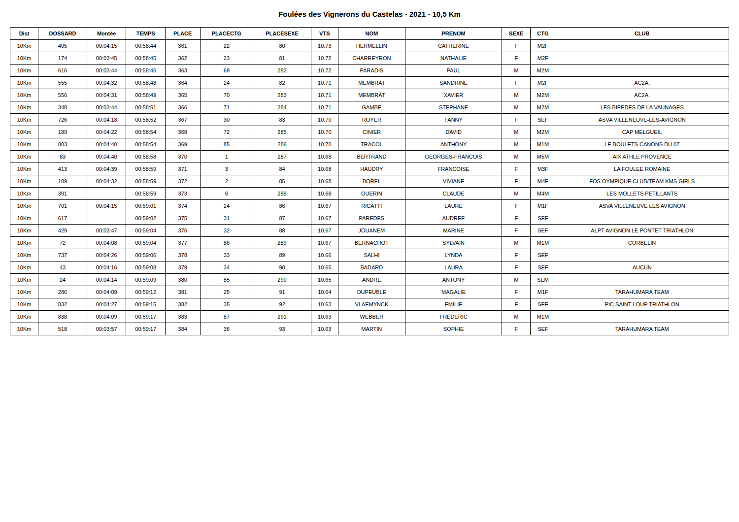Foulées des Vignerons du Castelas - 2021 - 10,5 Km
| Dist | DOSSARD | Montée | TEMPS | PLACE | PLACECTG | PLACESEXE | VTS | NOM | PRENOM | SEXE | CTG | CLUB |
| --- | --- | --- | --- | --- | --- | --- | --- | --- | --- | --- | --- | --- |
| 10Km | 405 | 00:04:15 | 00:58:44 | 361 | 22 | 80 | 10.73 | HERMELLIN | CATHERINE | F | M2F | |
| 10Km | 174 | 00:03:45 | 00:58:45 | 362 | 23 | 81 | 10.72 | CHARREYRON | NATHALIE | F | M2F | |
| 10Km | 616 | 00:03:44 | 00:58:46 | 363 | 69 | 282 | 10.72 | PARADIS | PAUL | M | M2M | |
| 10Km | 555 | 00:04:32 | 00:58:48 | 364 | 24 | 82 | 10.71 | MEMBRAT | SANDRINE | F | M2F | AC2A. |
| 10Km | 556 | 00:04:31 | 00:58:49 | 365 | 70 | 283 | 10.71 | MEMBRAT | XAVIER | M | M2M | AC2A. |
| 10Km | 348 | 00:03:44 | 00:58:51 | 366 | 71 | 284 | 10.71 | GAMBE | STEPHANE | M | M2M | LES BIPEDES DE LA VAUNAGES |
| 10Km | 726 | 00:04:18 | 00:58:52 | 367 | 30 | 83 | 10.70 | ROYER | FANNY | F | SEF | ASVA VILLENEUVE-LES-AVIGNON |
| 10Km | 189 | 00:04:22 | 00:58:54 | 368 | 72 | 285 | 10.70 | CINIER | DAVID | M | M2M | CAP MELGUEIL |
| 10Km | 803 | 00:04:40 | 00:58:54 | 369 | 85 | 286 | 10.70 | TRACOL | ANTHONY | M | M1M | LE BOULETS CANONS DU 07 |
| 10Km | 83 | 00:04:40 | 00:58:58 | 370 | 1 | 287 | 10.68 | BERTRAND | GEORGES-FRANCOIS | M | M5M | AIX ATHLE PROVENCE |
| 10Km | 413 | 00:04:39 | 00:58:59 | 371 | 3 | 84 | 10.68 | HAUDRY | FRANCOISE | F | M3F | LA FOULEE ROMAINE |
| 10Km | 109 | 00:04:32 | 00:58:59 | 372 | 2 | 85 | 10.68 | BOREL | VIVIANE | F | M4F | FOS OYMPIQUE CLUB/TEAM KMS GIRLS |
| 10Km | 391 | | 00:58:59 | 373 | 6 | 288 | 10.68 | GUERIN | CLAUDE | M | M4M | LES MOLLETS PETILLANTS |
| 10Km | 701 | 00:04:15 | 00:59:01 | 374 | 24 | 86 | 10.67 | RICATTI | LAURE | F | M1F | ASVA VILLENEUVE LES AVIGNON |
| 10Km | 617 | | 00:59:02 | 375 | 31 | 87 | 10.67 | PAREDES | AUDREE | F | SEF | |
| 10Km | 429 | 00:03:47 | 00:59:04 | 376 | 32 | 88 | 10.67 | JOUANEM | MARINE | F | SEF | ALPT AVIGNON LE PONTET TRIATHLON |
| 10Km | 72 | 00:04:08 | 00:59:04 | 377 | 86 | 289 | 10.67 | BERNACHOT | SYLVAIN | M | M1M | CORBELIN |
| 10Km | 737 | 00:04:26 | 00:59:06 | 378 | 33 | 89 | 10.66 | SALHI | LYNDA | F | SEF | |
| 10Km | 43 | 00:04:16 | 00:59:08 | 379 | 34 | 90 | 10.65 | BADARD | LAURA | F | SEF | AUCUN |
| 10Km | 24 | 00:04:14 | 00:59:09 | 380 | 85 | 290 | 10.65 | ANDRE | ANTONY | M | SEM | |
| 10Km | 286 | 00:04:09 | 00:59:12 | 381 | 25 | 91 | 10.64 | DUPEUBLE | MAGALIE | F | M1F | TARAHUMARA TEAM |
| 10Km | 832 | 00:04:27 | 00:59:15 | 382 | 35 | 92 | 10.63 | VLAEMYNCK | EMILIE | F | SEF | PIC SAINT-LOUP TRIATHLON |
| 10Km | 838 | 00:04:09 | 00:59:17 | 383 | 87 | 291 | 10.63 | WEBBER | FREDERIC | M | M1M | |
| 10Km | 518 | 00:03:57 | 00:59:17 | 384 | 36 | 93 | 10.63 | MARTIN | SOPHIE | F | SEF | TARAHUMARA TEAM |